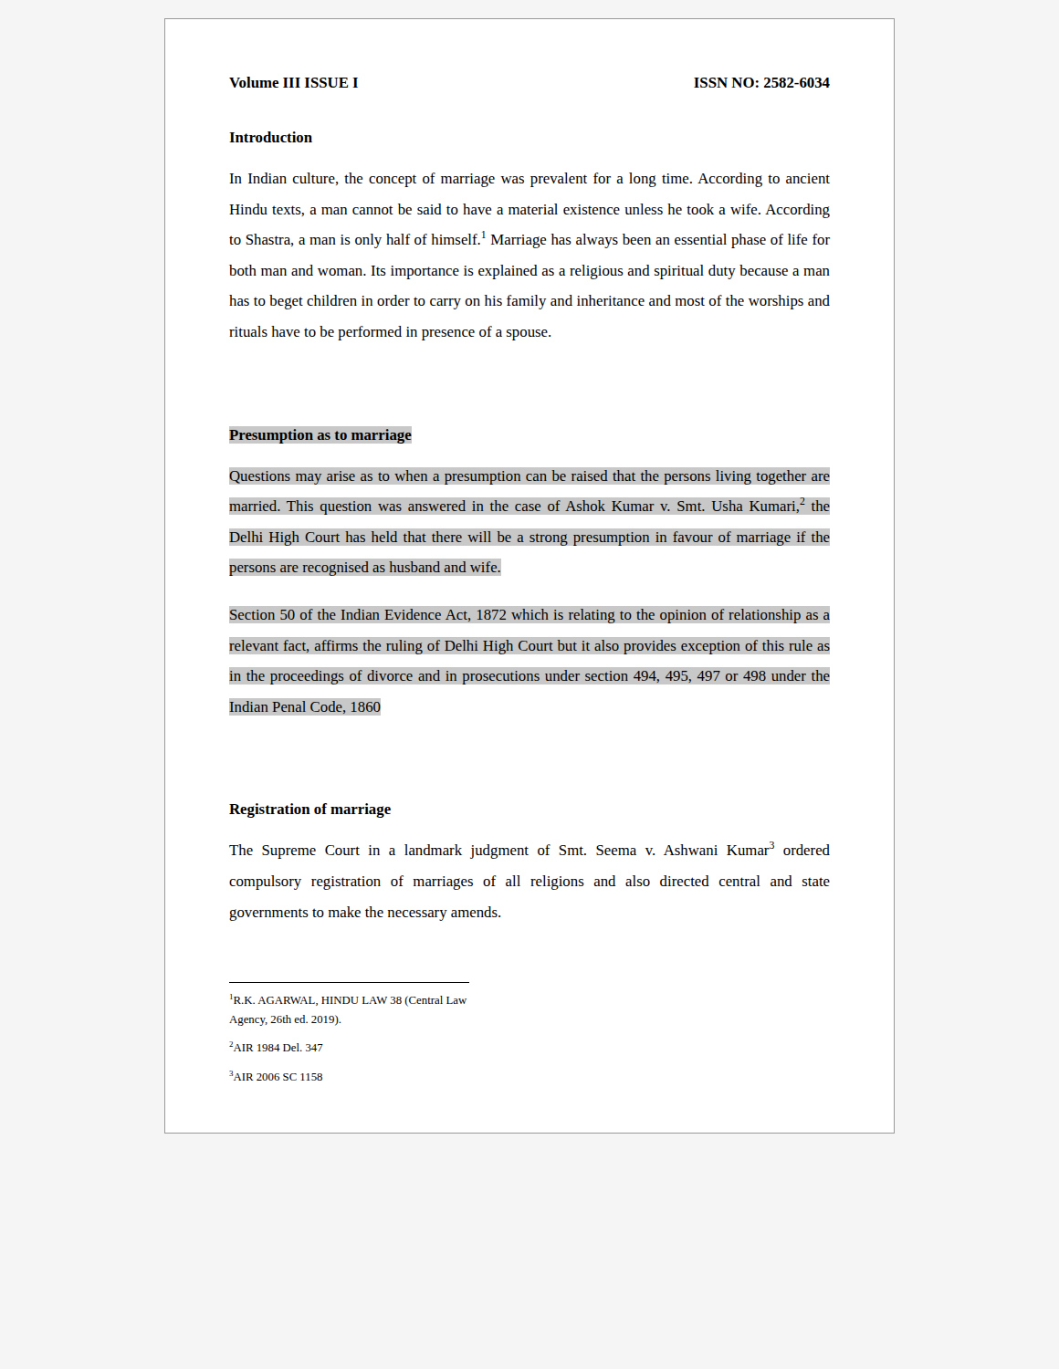Volume III ISSUE I ISSN NO: 2582-6034
Introduction
In Indian culture, the concept of marriage was prevalent for a long time. According to ancient Hindu texts, a man cannot be said to have a material existence unless he took a wife. According to Shastra, a man is only half of himself.1 Marriage has always been an essential phase of life for both man and woman. Its importance is explained as a religious and spiritual duty because a man has to beget children in order to carry on his family and inheritance and most of the worships and rituals have to be performed in presence of a spouse.
Presumption as to marriage
Questions may arise as to when a presumption can be raised that the persons living together are married. This question was answered in the case of Ashok Kumar v. Smt. Usha Kumari,2 the Delhi High Court has held that there will be a strong presumption in favour of marriage if the persons are recognised as husband and wife.
Section 50 of the Indian Evidence Act, 1872 which is relating to the opinion of relationship as a relevant fact, affirms the ruling of Delhi High Court but it also provides exception of this rule as in the proceedings of divorce and in prosecutions under section 494, 495, 497 or 498 under the Indian Penal Code, 1860
Registration of marriage
The Supreme Court in a landmark judgment of Smt. Seema v. Ashwani Kumar3 ordered compulsory registration of marriages of all religions and also directed central and state governments to make the necessary amends.
1R.K. AGARWAL, HINDU LAW 38 (Central Law Agency, 26th ed. 2019).
2AIR 1984 Del. 347
3AIR 2006 SC 1158